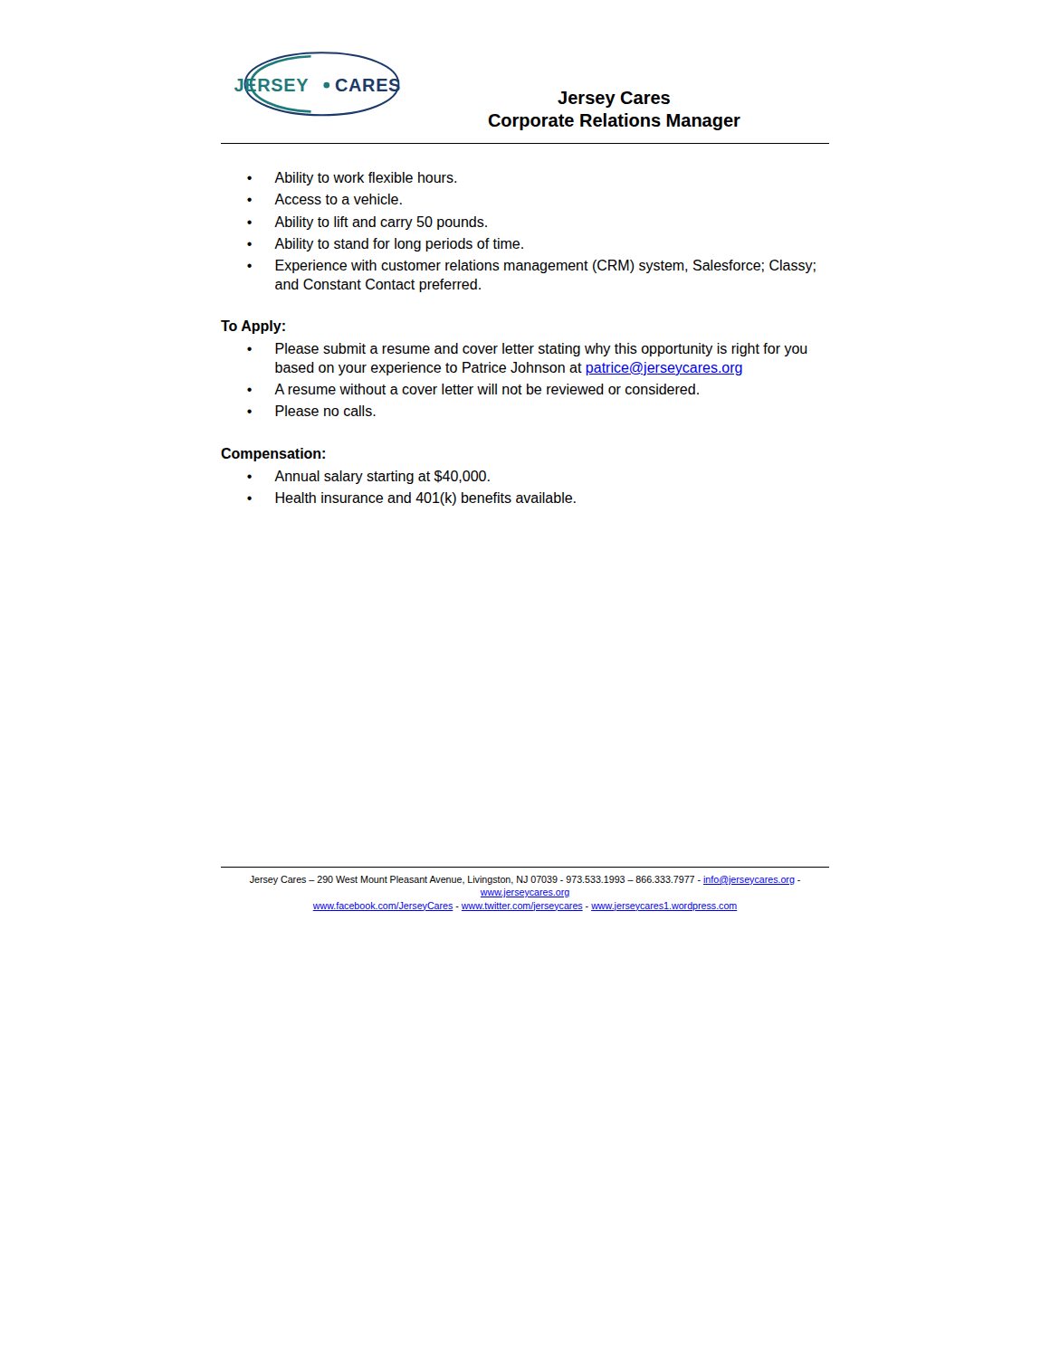JERSEY CARES
Jersey Cares
Corporate Relations Manager
Ability to work flexible hours.
Access to a vehicle.
Ability to lift and carry 50 pounds.
Ability to stand for long periods of time.
Experience with customer relations management (CRM) system, Salesforce; Classy; and Constant Contact preferred.
To Apply:
Please submit a resume and cover letter stating why this opportunity is right for you based on your experience to Patrice Johnson at patrice@jerseycares.org
A resume without a cover letter will not be reviewed or considered.
Please no calls.
Compensation:
Annual salary starting at $40,000.
Health insurance and 401(k) benefits available.
Jersey Cares – 290 West Mount Pleasant Avenue, Livingston, NJ 07039 - 973.533.1993 – 866.333.7977 - info@jerseycares.org - www.jerseycares.org
www.facebook.com/JerseyCares - www.twitter.com/jerseycares - www.jerseycares1.wordpress.com